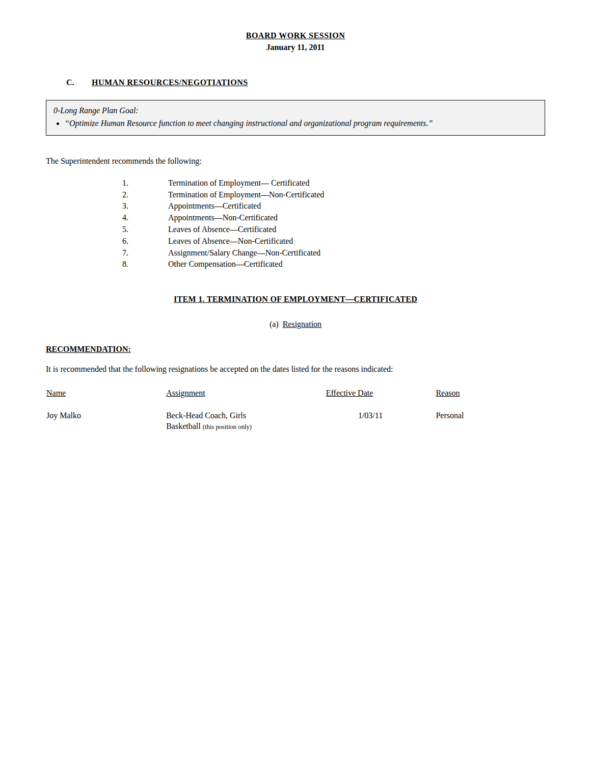BOARD WORK SESSION
January 11, 2011
C. HUMAN RESOURCES/NEGOTIATIONS
0-Long Range Plan Goal:
“Optimize Human Resource function to meet changing instructional and organizational program requirements.”
The Superintendent recommends the following:
1. Termination of Employment— Certificated
2. Termination of Employment—Non-Certificated
3. Appointments—Certificated
4. Appointments—Non-Certificated
5. Leaves of Absence—Certificated
6. Leaves of Absence—Non-Certificated
7. Assignment/Salary Change—Non-Certificated
8. Other Compensation—Certificated
ITEM 1. TERMINATION OF EMPLOYMENT—CERTIFICATED
(a) Resignation
RECOMMENDATION:
It is recommended that the following resignations be accepted on the dates listed for the reasons indicated:
| Name | Assignment | Effective Date | Reason |
| --- | --- | --- | --- |
| Joy Malko | Beck-Head Coach, Girls Basketball (this position only) | 1/03/11 | Personal |